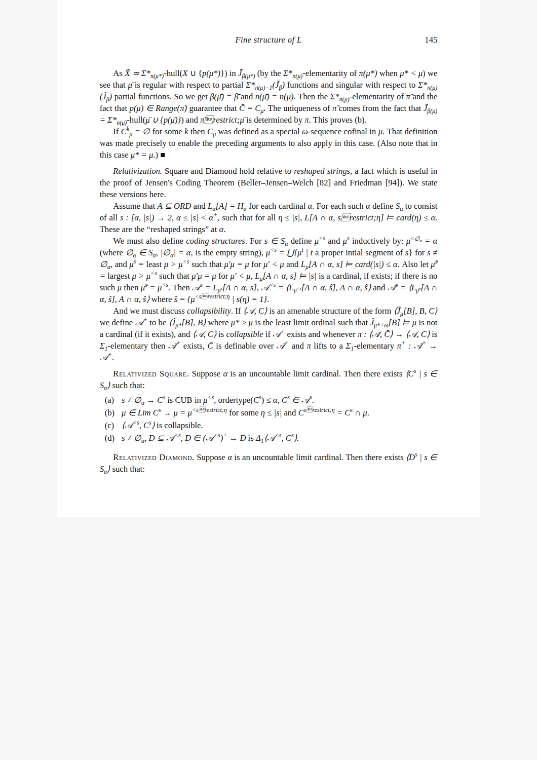Fine structure of L 145
As X̃ ≃ Σ*n(μ*)-hull(X ∪ {p(μ*)}) in J̃β(μ*) (by the Σ*n(μ)-elementarity of π(μ*) when μ* < μ) we see that μ̄ is regular with respect to partial Σ*n(μ)−1(J̃β) functions and singular with respect to Σ*n(μ)(J̃β) partial functions. So we get β(μ̄) = β̄ and n(μ̄) = n(μ). Then the Σ*n(μ)-elementarity of π̃ and the fact that p(μ) ∈ Range(π̃) guarantee that C̄ = Cμ̄. The uniqueness of π̃ comes from the fact that J̃β(μ̄) = Σ*n(μ̄)-hull(μ̄ ∪ {p(μ̄)}) and π̃restrict;μ̄ is determined by π. This proves (b).
If Ckμ = ∅ for some k then Cμ was defined as a special ω-sequence cofinal in μ. That definition was made precisely to enable the preceding arguments to also apply in this case. (Also note that in this case μ* = μ.) ■
Relativization. Square and Diamond hold relative to reshaped strings, a fact which is useful in the proof of Jensen's Coding Theorem (Beller–Jensen–Welch [82] and Friedman [94]). We state these versions here.
Assume that A ⊆ ORD and Lα[A] = Hα for each cardinal α. For each such α define Sα to consist of all s : [α, |s|) → 2, α ≤ |s| < α+, such that for all η ≤ |s|, L[A ∩ α, srestrict;η] ⊨ card(η) ≤ α. These are the “reshaped strings” at α.
We must also define coding structures. For s ∈ Sα define μ<s and μs inductively by: μ<∅α = α (where ∅α ∈ Sα, |∅α| = α, is the empty string), μ<s = ⋃{μt | t a proper intial segment of s} for s ≠ ∅α, and μs = least μ > μ<s such that μ′μ = μ for μ′ < μ and Lμ[A ∩ α, s] ⊨ card(|s|) ≤ α. Also let μ̂s = largest μ > μ<s such that μ′μ = μ for μ′ < μ, Lμ[A ∩ α, s] ⊨ |s| is a cardinal, if exists; if there is no such μ then μ̂s = μ<s. Then 𝒜s = Lμs[A ∩ α, s], 𝒜<s = ⟨Lμ<s[A ∩ α, ŝ], A ∩ α, ŝ⟩ and 𝒜̂s = ⟨Lμ̂s[A ∩ α, ŝ], A ∩ α, ŝ⟩ where ŝ = {μ<srestrict;η | s(η) = 1}.
And we must discuss collapsibility. If ⟨𝒜, C⟩ is an amenable structure of the form ⟨J̃μ[B], B, C⟩ we define 𝒜+ to be ⟨J̃μ*[B], B⟩ where μ* ≥ μ is the least limit ordinal such that J̃μ*+ω[B] ⊨ μ is not a cardinal (if it exists), and ⟨𝒜, C⟩ is collapsible if 𝒜+ exists and whenever π : ⟨𝒜̄, C̄⟩ → ⟨𝒜, C⟩ is Σ1-elementary then 𝒜̄+ exists, C̄ is definable over 𝒜̄+ and π lifts to a Σ1-elementary π+ : 𝒜̄+ → 𝒜+.
Relativized Square. Suppose α is an uncountable limit cardinal. Then there exists ⟨Cs | s ∈ Sα⟩ such that:
(a) s ≠ ∅α → Cs is CUB in μ<s, ordertype(Cs) ≤ α, Cs ∈ 𝒜s.
(b) μ ∈ Lim Cs → μ = μ<srestrict;η for some η ≤ |s| and Csrestrict;η = Cs ∩ μ.
(c)⟨𝒜<s, Cs⟩ is collapsible.
(d) s ≠ ∅α, D ⊆ 𝒜<s, D ∈ (𝒜<s)+ → D is Δ1⟨𝒜<s, Cs⟩.
Relativized Diamond. Suppose α is an uncountable limit cardinal. Then there exists ⟨Ds | s ∈ Sα⟩ such that: